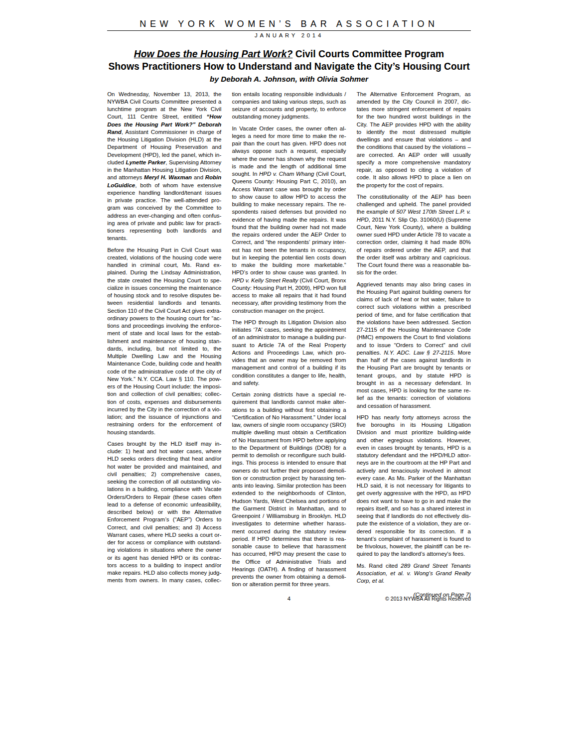NEW YORK WOMEN’S BAR ASSOCIATION
JANUARY 2014
How Does the Housing Part Work? Civil Courts Committee Program
Shows Practitioners How to Understand and Navigate the City’s Housing Court
by Deborah A. Johnson, with Olivia Sohmer
On Wednesday, November 13, 2013, the NYWBA Civil Courts Committee presented a lunchtime program at the New York Civil Court, 111 Centre Street, entitled “How Does the Housing Part Work?” Deborah Rand, Assistant Commissioner in charge of the Housing Litigation Division (HLD) at the Department of Housing Preservation and Development (HPD), led the panel, which included Lynette Parker, Supervising Attorney in the Manhattan Housing Litigation Division, and attorneys Meryl H. Waxman and Robin LoGuidice, both of whom have extensive experience handling landlord/tenant issues in private practice. The well-attended program was conceived by the Committee to address an ever-changing and often confusing area of private and public law for practitioners representing both landlords and tenants.
Before the Housing Part in Civil Court was created, violations of the housing code were handled in criminal court, Ms. Rand explained. During the Lindsay Administration, the state created the Housing Court to specialize in issues concerning the maintenance of housing stock and to resolve disputes between residential landlords and tenants. Section 110 of the Civil Court Act gives extraordinary powers to the housing court for “actions and proceedings involving the enforcement of state and local laws for the establishment and maintenance of housing standards, including, but not limited to, the Multiple Dwelling Law and the Housing Maintenance Code, building code and health code of the administrative code of the city of New York.” N.Y. CCA. Law § 110. The powers of the Housing Court include: the imposition and collection of civil penalties; collection of costs, expenses and disbursements incurred by the City in the correction of a violation; and the issuance of injunctions and restraining orders for the enforcement of housing standards.
Cases brought by the HLD itself may include: 1) heat and hot water cases, where HLD seeks orders directing that heat and/or hot water be provided and maintained, and civil penalties; 2) comprehensive cases, seeking the correction of all outstanding violations in a building, compliance with Vacate Orders/Orders to Repair (these cases often lead to a defense of economic unfeasibility, described below) or with the Alternative Enforcement Program’s (“AEP”) Orders to Correct, and civil penalties; and 3) Access Warrant cases, where HLD seeks a court order for access or compliance with outstanding violations in situations where the owner or its agent has denied HPD or its contractors access to a building to inspect and/or make repairs. HLD also collects money judgments from owners. In many cases, collection entails locating responsible individuals / companies and taking various steps, such as seizure of accounts and property, to enforce outstanding money judgments.
In Vacate Order cases, the owner often alleges a need for more time to make the repair than the court has given. HPD does not always oppose such a request, especially where the owner has shown why the request is made and the length of additional time sought. In HPD v. Cham Whang (Civil Court, Queens County: Housing Part C, 2010), an Access Warrant case was brought by order to show cause to allow HPD to access the building to make necessary repairs. The respondents raised defenses but provided no evidence of having made the repairs. It was found that the building owner had not made the repairs ordered under the AEP Order to Correct, and “the respondents’ primary interest has not been the tenants in occupancy, but in keeping the potential lien costs down to make the building more marketable.” HPD’s order to show cause was granted. In HPD v. Kelly Street Realty (Civil Court, Bronx County: Housing Part H, 2009), HPD won full access to make all repairs that it had found necessary, after providing testimony from the construction manager on the project.
The HPD through its Litigation Division also initiates ‘7A’ cases, seeking the appointment of an administrator to manage a building pursuant to Article 7A of the Real Property Actions and Proceedings Law, which provides that an owner may be removed from management and control of a building if its condition constitutes a danger to life, health, and safety.
Certain zoning districts have a special requirement that landlords cannot make alterations to a building without first obtaining a “Certification of No Harassment.” Under local law, owners of single room occupancy (SRO) multiple dwelling must obtain a Certification of No Harassment from HPD before applying to the Department of Buildings (DOB) for a permit to demolish or reconfigure such buildings. This process is intended to ensure that owners do not further their proposed demolition or construction project by harassing tenants into leaving. Similar protection has been extended to the neighborhoods of Clinton, Hudson Yards, West Chelsea and portions of the Garment District in Manhattan, and to Greenpoint / Williamsburg in Brooklyn. HLD investigates to determine whether harassment occurred during the statutory review period. If HPD determines that there is reasonable cause to believe that harassment has occurred, HPD may present the case to the Office of Administrative Trials and Hearings (OATH). A finding of harassment prevents the owner from obtaining a demolition or alteration permit for three years.
The Alternative Enforcement Program, as amended by the City Council in 2007, dictates more stringent enforcement of repairs for the two hundred worst buildings in the City. The AEP provides HPD with the ability to identify the most distressed multiple dwellings and ensure that violations – and the conditions that caused by the violations – are corrected. An AEP order will usually specify a more comprehensive mandatory repair, as opposed to citing a violation of code. It also allows HPD to place a lien on the property for the cost of repairs.
The constitutionality of the AEP has been challenged and upheld. The panel provided the example of 507 West 170th Street L.P. v. HPD, 2011 N.Y. Slip Op. 31060(U) (Supreme Court, New York County), where a building owner sued HPD under Article 78 to vacate a correction order, claiming it had made 80% of repairs ordered under the AEP, and that the order itself was arbitrary and capricious. The Court found there was a reasonable basis for the order.
Aggrieved tenants may also bring cases in the Housing Part against building owners for claims of lack of heat or hot water, failure to correct such violations within a prescribed period of time, and for false certification that the violations have been addressed. Section 27-2115 of the Housing Maintenance Code (HMC) empowers the Court to find violations and to issue “Orders to Correct” and civil penalties. N.Y. ADC. Law § 27-2115. More than half of the cases against landlords in the Housing Part are brought by tenants or tenant groups, and by statute HPD is brought in as a necessary defendant. In most cases, HPD is looking for the same relief as the tenants: correction of violations and cessation of harassment.
HPD has nearly forty attorneys across the five boroughs in its Housing Litigation Division and must prioritize building-wide and other egregious violations. However, even in cases brought by tenants, HPD is a statutory defendant and the HPD/HLD attorneys are in the courtroom at the HP Part and actively and tenaciously involved in almost every case. As Ms. Parker of the Manhattan HLD said, it is not necessary for litigants to get overly aggressive with the HPD, as HPD does not want to have to go in and make the repairs itself, and so has a shared interest in seeing that if landlords do not effectively dispute the existence of a violation, they are ordered responsible for its correction. If a tenant’s complaint of harassment is found to be frivolous, however, the plaintiff can be required to pay the landlord’s attorney's fees.
Ms. Rand cited 289 Grand Street Tenants Association, et al. v. Wong’s Grand Realty Corp, et al.
(Continued on Page 7)
4
© 2013 NYWBA All Rights Reserved